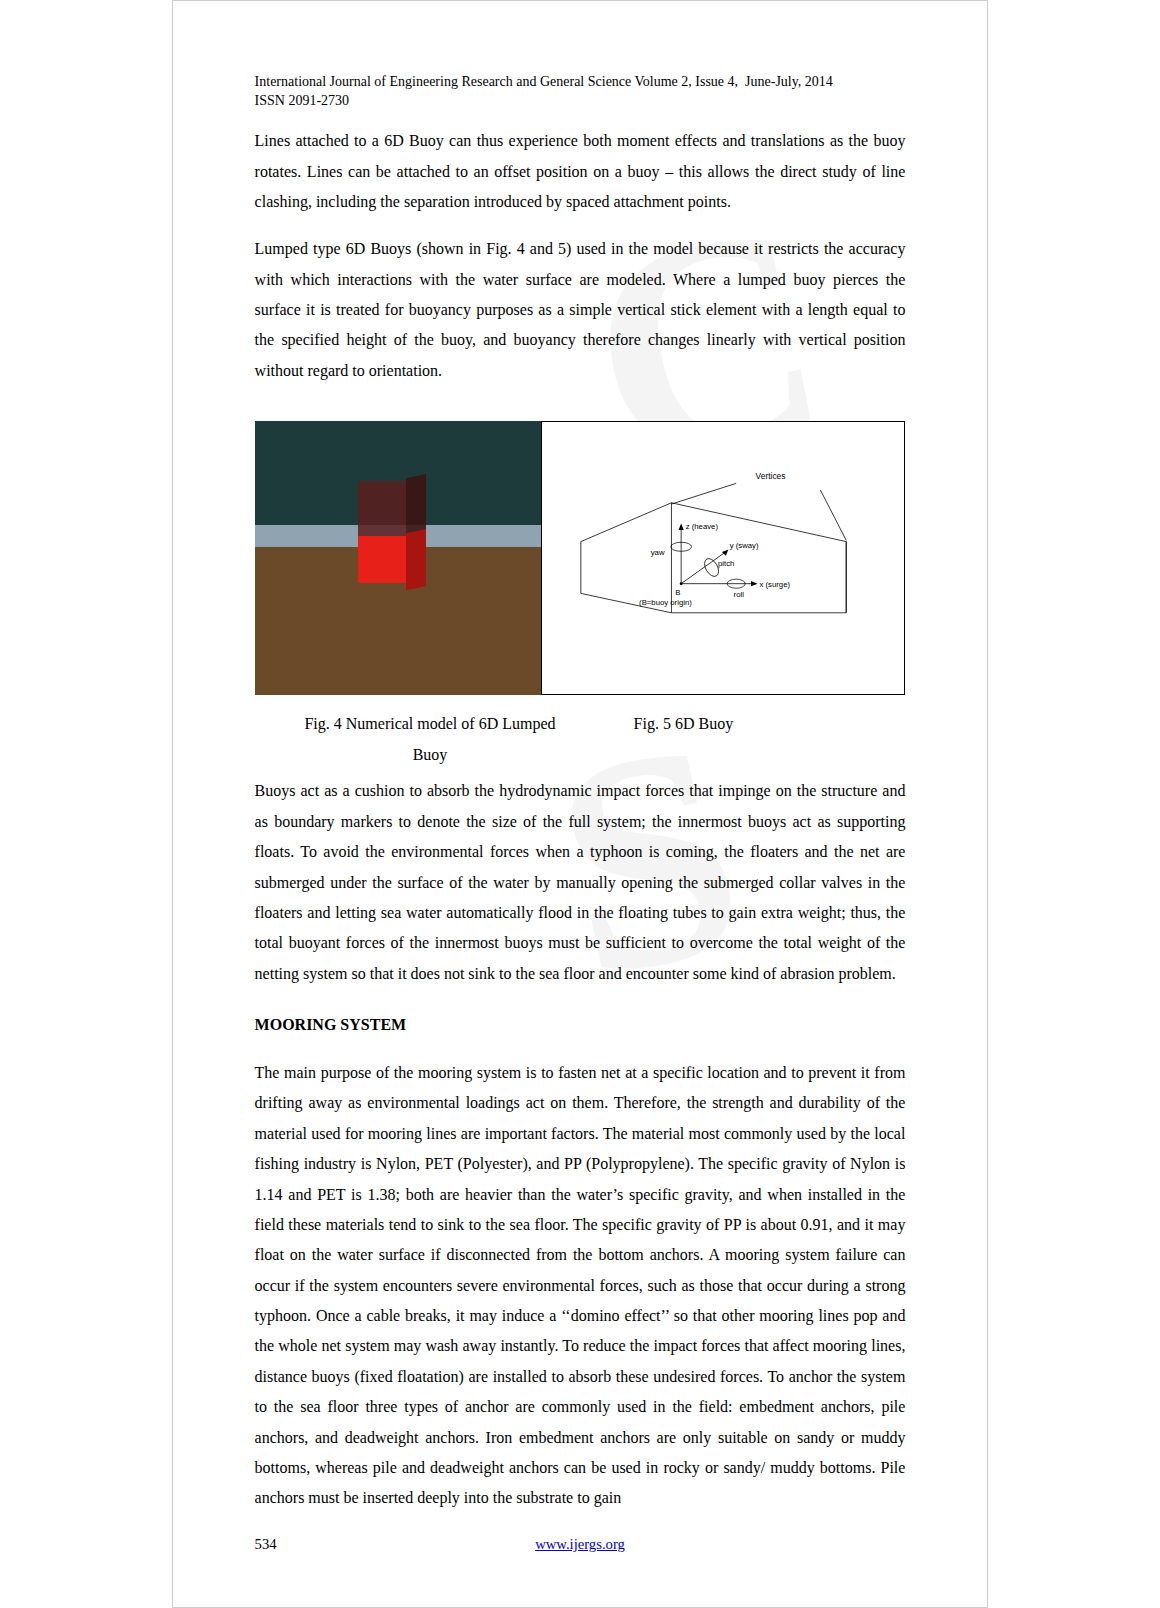C
S
International Journal of Engineering Research and General Science Volume 2, Issue 4, June-July, 2014
ISSN 2091-2730
Lines attached to a 6D Buoy can thus experience both moment effects and translations as the buoy rotates. Lines can be attached to an offset position on a buoy – this allows the direct study of line clashing, including the separation introduced by spaced attachment points.
Lumped type 6D Buoys (shown in Fig. 4 and 5) used in the model because it restricts the accuracy with which interactions with the water surface are modeled. Where a lumped buoy pierces the surface it is treated for buoyancy purposes as a simple vertical stick element with a length equal to the specified height of the buoy, and buoyancy therefore changes linearly with vertical position without regard to orientation.
Vertices z (heave) y (sway) x (surge) yaw pitch roll B (B=buoy origin)
Fig. 4 Numerical model of 6D Lumped Buoy
Fig. 5 6D Buoy
Buoys act as a cushion to absorb the hydrodynamic impact forces that impinge on the structure and as boundary markers to denote the size of the full system; the innermost buoys act as supporting floats. To avoid the environmental forces when a typhoon is coming, the floaters and the net are submerged under the surface of the water by manually opening the submerged collar valves in the floaters and letting sea water automatically flood in the floating tubes to gain extra weight; thus, the total buoyant forces of the innermost buoys must be sufficient to overcome the total weight of the netting system so that it does not sink to the sea floor and encounter some kind of abrasion problem.
MOORING SYSTEM
The main purpose of the mooring system is to fasten net at a specific location and to prevent it from drifting away as environmental loadings act on them. Therefore, the strength and durability of the material used for mooring lines are important factors. The material most commonly used by the local fishing industry is Nylon, PET (Polyester), and PP (Polypropylene). The specific gravity of Nylon is 1.14 and PET is 1.38; both are heavier than the water’s specific gravity, and when installed in the field these materials tend to sink to the sea floor. The specific gravity of PP is about 0.91, and it may float on the water surface if disconnected from the bottom anchors. A mooring system failure can occur if the system encounters severe environmental forces, such as those that occur during a strong typhoon. Once a cable breaks, it may induce a ‘‘domino effect’’ so that other mooring lines pop and the whole net system may wash away instantly. To reduce the impact forces that affect mooring lines, distance buoys (fixed floatation) are installed to absorb these undesired forces. To anchor the system to the sea floor three types of anchor are commonly used in the field: embedment anchors, pile anchors, and deadweight anchors. Iron embedment anchors are only suitable on sandy or muddy bottoms, whereas pile and deadweight anchors can be used in rocky or sandy/ muddy bottoms. Pile anchors must be inserted deeply into the substrate to gain
534
www.ijergs.org